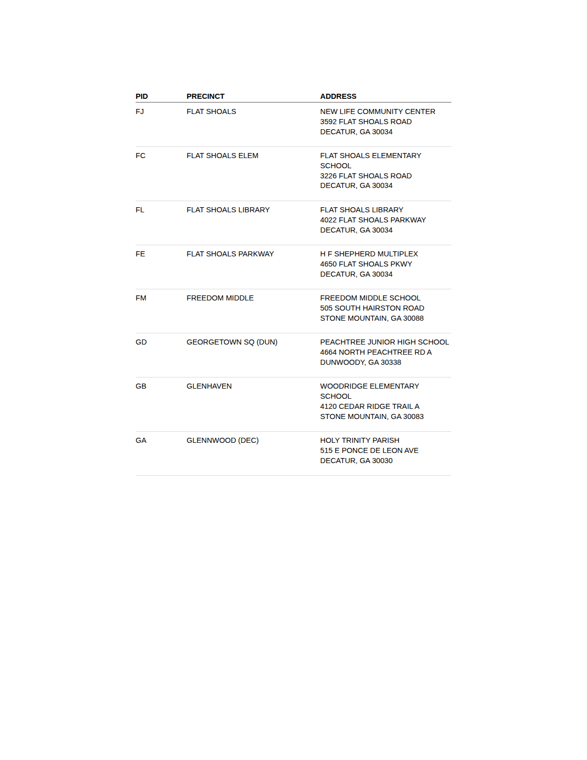| PID | PRECINCT | ADDRESS |
| --- | --- | --- |
| FJ | FLAT SHOALS | NEW LIFE COMMUNITY CENTER 3592 FLAT SHOALS ROAD DECATUR, GA 30034 |
| FC | FLAT SHOALS ELEM | FLAT SHOALS ELEMENTARY SCHOOL 3226 FLAT SHOALS ROAD DECATUR, GA 30034 |
| FL | FLAT SHOALS LIBRARY | FLAT SHOALS LIBRARY 4022 FLAT SHOALS PARKWAY DECATUR, GA 30034 |
| FE | FLAT SHOALS PARKWAY | H F SHEPHERD MULTIPLEX 4650 FLAT SHOALS PKWY DECATUR, GA 30034 |
| FM | FREEDOM MIDDLE | FREEDOM MIDDLE SCHOOL 505 SOUTH HAIRSTON ROAD STONE MOUNTAIN, GA 30088 |
| GD | GEORGETOWN SQ (DUN) | PEACHTREE JUNIOR HIGH SCHOOL 4664 NORTH PEACHTREE RD A DUNWOODY, GA 30338 |
| GB | GLENHAVEN | WOODRIDGE ELEMENTARY SCHOOL 4120 CEDAR RIDGE TRAIL A STONE MOUNTAIN, GA 30083 |
| GA | GLENNWOOD (DEC) | HOLY TRINITY PARISH 515 E PONCE DE LEON AVE DECATUR, GA 30030 |